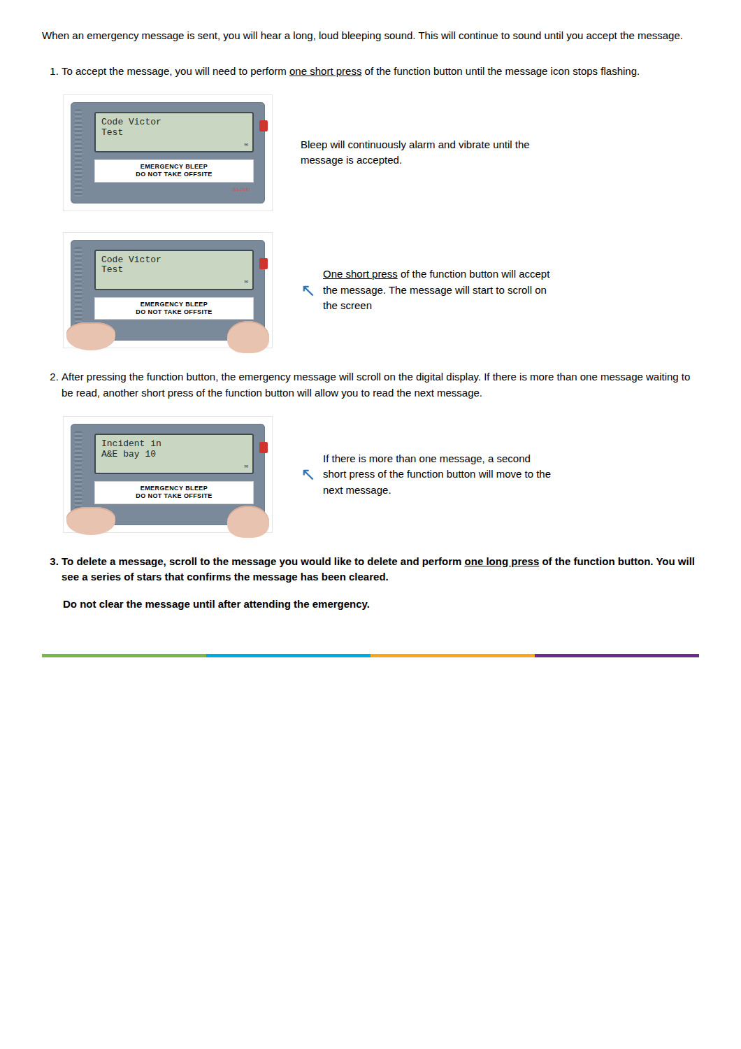When an emergency message is sent, you will hear a long, loud bleeping sound. This will continue to sound until you accept the message.
To accept the message, you will need to perform one short press of the function button until the message icon stops flashing.
Code Victor
Test ✉
EMERGENCY BLEEP
DO NOT TAKE OFFSITE
ascom
Bleep will continuously alarm and vibrate until the message is accepted.
Code Victor
Test ✉
EMERGENCY BLEEP
DO NOT TAKE OFFSITE
ascom
↖
One short press of the function button will accept the message. The message will start to scroll on the screen
After pressing the function button, the emergency message will scroll on the digital display. If there is more than one message waiting to be read, another short press of the function button will allow you to read the next message.
Incident in
A&E bay 10 ✉
EMERGENCY BLEEP
DO NOT TAKE OFFSITE
ascom
↖
If there is more than one message, a second short press of the function button will move to the next message.
To delete a message, scroll to the message you would like to delete and perform one long press of the function button. You will see a series of stars that confirms the message has been cleared.
Do not clear the message until after attending the emergency.